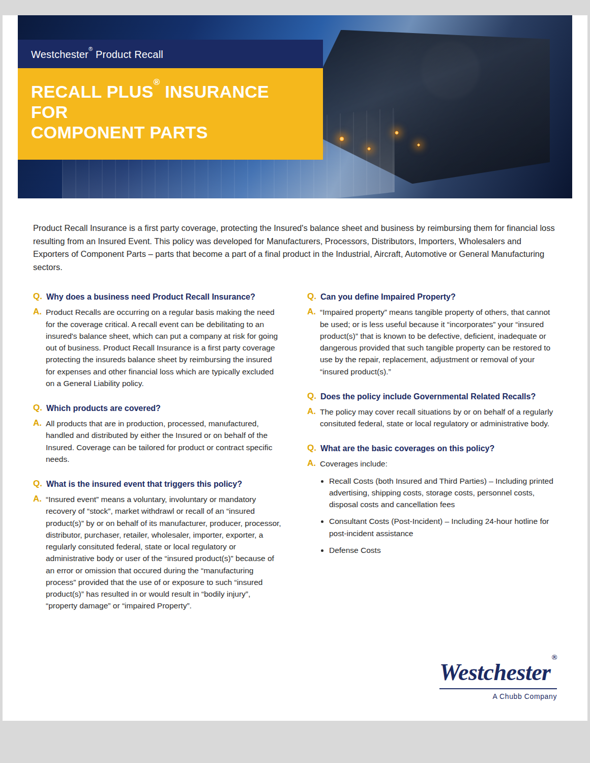Westchester® Product Recall
Recall Plus® Insurance for
Component Parts
Product Recall Insurance is a first party coverage, protecting the Insured's balance sheet and business by reimbursing them for financial loss resulting from an Insured Event. This policy was developed for Manufacturers, Processors, Distributors, Importers, Wholesalers and Exporters of Component Parts – parts that become a part of a final product in the Industrial, Aircraft, Automotive or General Manufacturing sectors.
Q. Why does a business need Product Recall Insurance?
A. Product Recalls are occurring on a regular basis making the need for the coverage critical. A recall event can be debilitating to an insured's balance sheet, which can put a company at risk for going out of business. Product Recall Insurance is a first party coverage protecting the insureds balance sheet by reimbursing the insured for expenses and other financial loss which are typically excluded on a General Liability policy.
Q. Which products are covered?
A. All products that are in production, processed, manufactured, handled and distributed by either the Insured or on behalf of the Insured. Coverage can be tailored for product or contract specific needs.
Q. What is the insured event that triggers this policy?
A.“Insured event” means a voluntary, involuntary or mandatory recovery of “stock”, market withdrawl or recall of an “insured product(s)” by or on behalf of its manufacturer, producer, processor, distributor, purchaser, retailer, wholesaler, importer, exporter, a regularly consituted federal, state or local regulatory or administrative body or user of the “insured product(s)” because of an error or omission that occured during the “manufacturing process” provided that the use of or exposure to such “insured product(s)” has resulted in or would result in “bodily injury”, “property damage” or “impaired Property”.
Q. Can you define Impaired Property?
A.“Impaired property” means tangible property of others, that cannot be used; or is less useful because it “incorporates” your “insured product(s)” that is known to be defective, deficient, inadequate or dangerous provided that such tangible property can be restored to use by the repair, replacement, adjustment or removal of your “insured product(s).”
Q. Does the policy include Governmental Related Recalls?
A. The policy may cover recall situations by or on behalf of a regularly consituted federal, state or local regulatory or administrative body.
Q. What are the basic coverages on this policy?
A. Coverages include:
Recall Costs (both Insured and Third Parties) – Including printed advertising, shipping costs, storage costs, personnel costs, disposal costs and cancellation fees
Consultant Costs (Post-Incident) – Including 24-hour hotline for post-incident assistance
Defense Costs
Westchester®
A Chubb Company